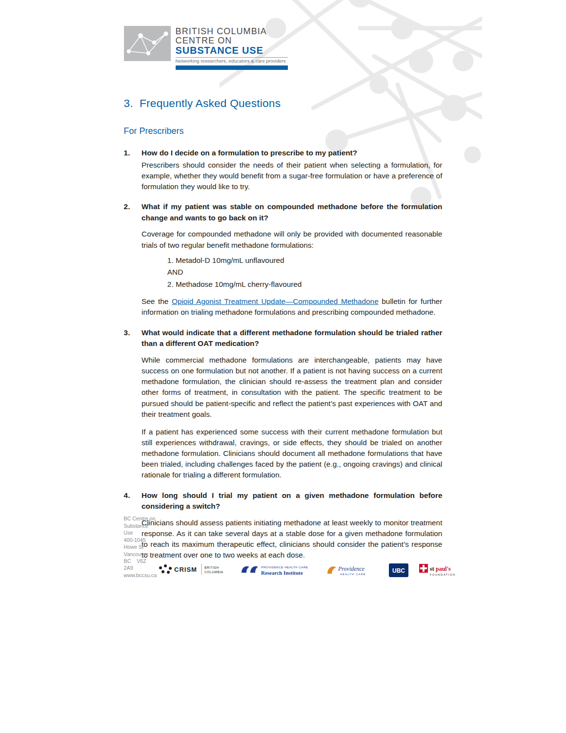British Columbia
Centre on
Substance Use
Networking researchers, educators & care providers
3. Frequently Asked Questions
For Prescribers
How do I decide on a formulation to prescribe to my patient?
Prescribers should consider the needs of their patient when selecting a formulation, for example, whether they would benefit from a sugar-free formulation or have a preference of formulation they would like to try.
What if my patient was stable on compounded methadone before the formulation change and wants to go back on it?
Coverage for compounded methadone will only be provided with documented reasonable trials of two regular benefit methadone formulations:
1. Metadol-D 10mg/mL unflavoured
AND
2. Methadose 10mg/mL cherry-flavoured
See the Opioid Agonist Treatment Update—Compounded Methadone bulletin for further information on trialing methadone formulations and prescribing compounded methadone.
What would indicate that a different methadone formulation should be trialed rather than a different OAT medication?
While commercial methadone formulations are interchangeable, patients may have success on one formulation but not another. If a patient is not having success on a current methadone formulation, the clinician should re-assess the treatment plan and consider other forms of treatment, in consultation with the patient. The specific treatment to be pursued should be patient-specific and reflect the patient’s past experiences with OAT and their treatment goals.
If a patient has experienced some success with their current methadone formulation but still experiences withdrawal, cravings, or side effects, they should be trialed on another methadone formulation. Clinicians should document all methadone formulations that have been trialed, including challenges faced by the patient (e.g., ongoing cravings) and clinical rationale for trialing a different formulation.
How long should I trial my patient on a given methadone formulation before considering a switch?
Clinicians should assess patients initiating methadone at least weekly to monitor treatment response. As it can take several days at a stable dose for a given methadone formulation to reach its maximum therapeutic effect, clinicians should consider the patient’s response to treatment over one to two weeks at each dose.
BC Centre on Substance Use
400-1045 Howe St
Vancouver BC V6Z 2A9
www.bccsu.ca
CRISM BRITISH COLUMBIA PROVIDENCE HEALTH CARE Research Institute Providence HEALTH CARE UBC st paul's FOUNDATION